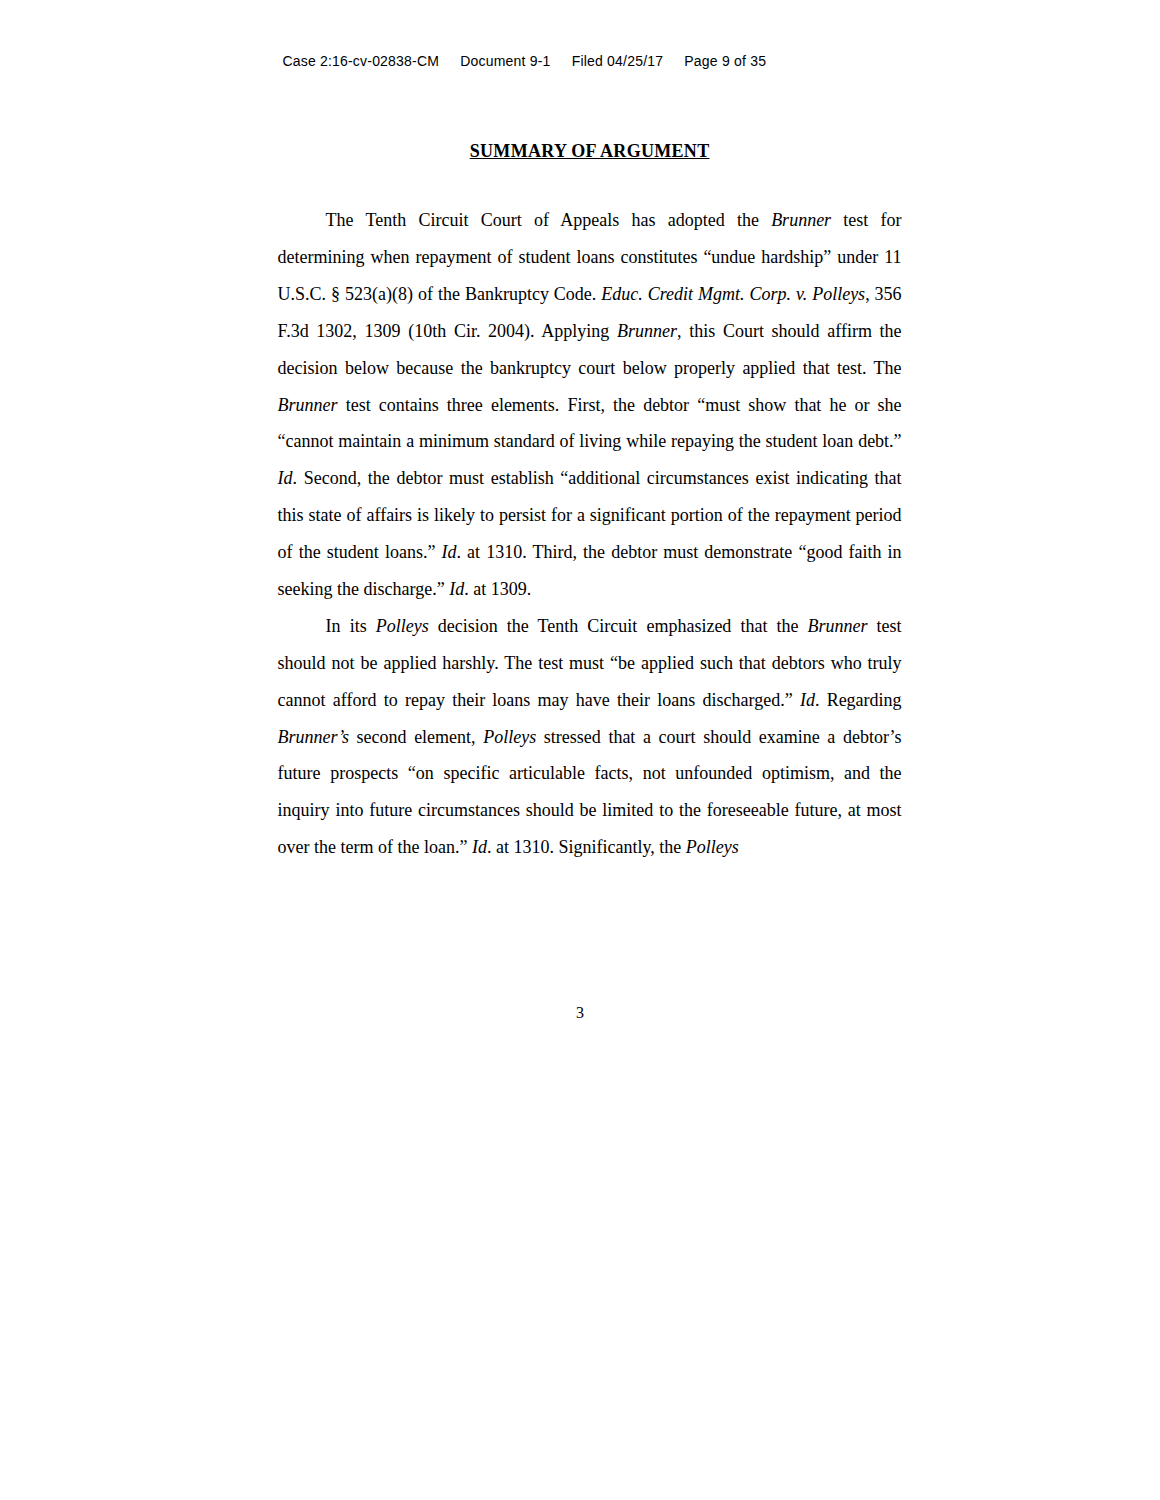Case 2:16-cv-02838-CM Document 9-1 Filed 04/25/17 Page 9 of 35
SUMMARY OF ARGUMENT
The Tenth Circuit Court of Appeals has adopted the Brunner test for determining when repayment of student loans constitutes “undue hardship” under 11 U.S.C. § 523(a)(8) of the Bankruptcy Code. Educ. Credit Mgmt. Corp. v. Polleys, 356 F.3d 1302, 1309 (10th Cir. 2004). Applying Brunner, this Court should affirm the decision below because the bankruptcy court below properly applied that test. The Brunner test contains three elements. First, the debtor “must show that he or she “cannot maintain a minimum standard of living while repaying the student loan debt.” Id. Second, the debtor must establish “additional circumstances exist indicating that this state of affairs is likely to persist for a significant portion of the repayment period of the student loans.” Id. at 1310. Third, the debtor must demonstrate “good faith in seeking the discharge.” Id. at 1309.
In its Polleys decision the Tenth Circuit emphasized that the Brunner test should not be applied harshly. The test must “be applied such that debtors who truly cannot afford to repay their loans may have their loans discharged.” Id. Regarding Brunner’s second element, Polleys stressed that a court should examine a debtor’s future prospects “on specific articulable facts, not unfounded optimism, and the inquiry into future circumstances should be limited to the foreseeable future, at most over the term of the loan.” Id. at 1310. Significantly, the Polleys
3